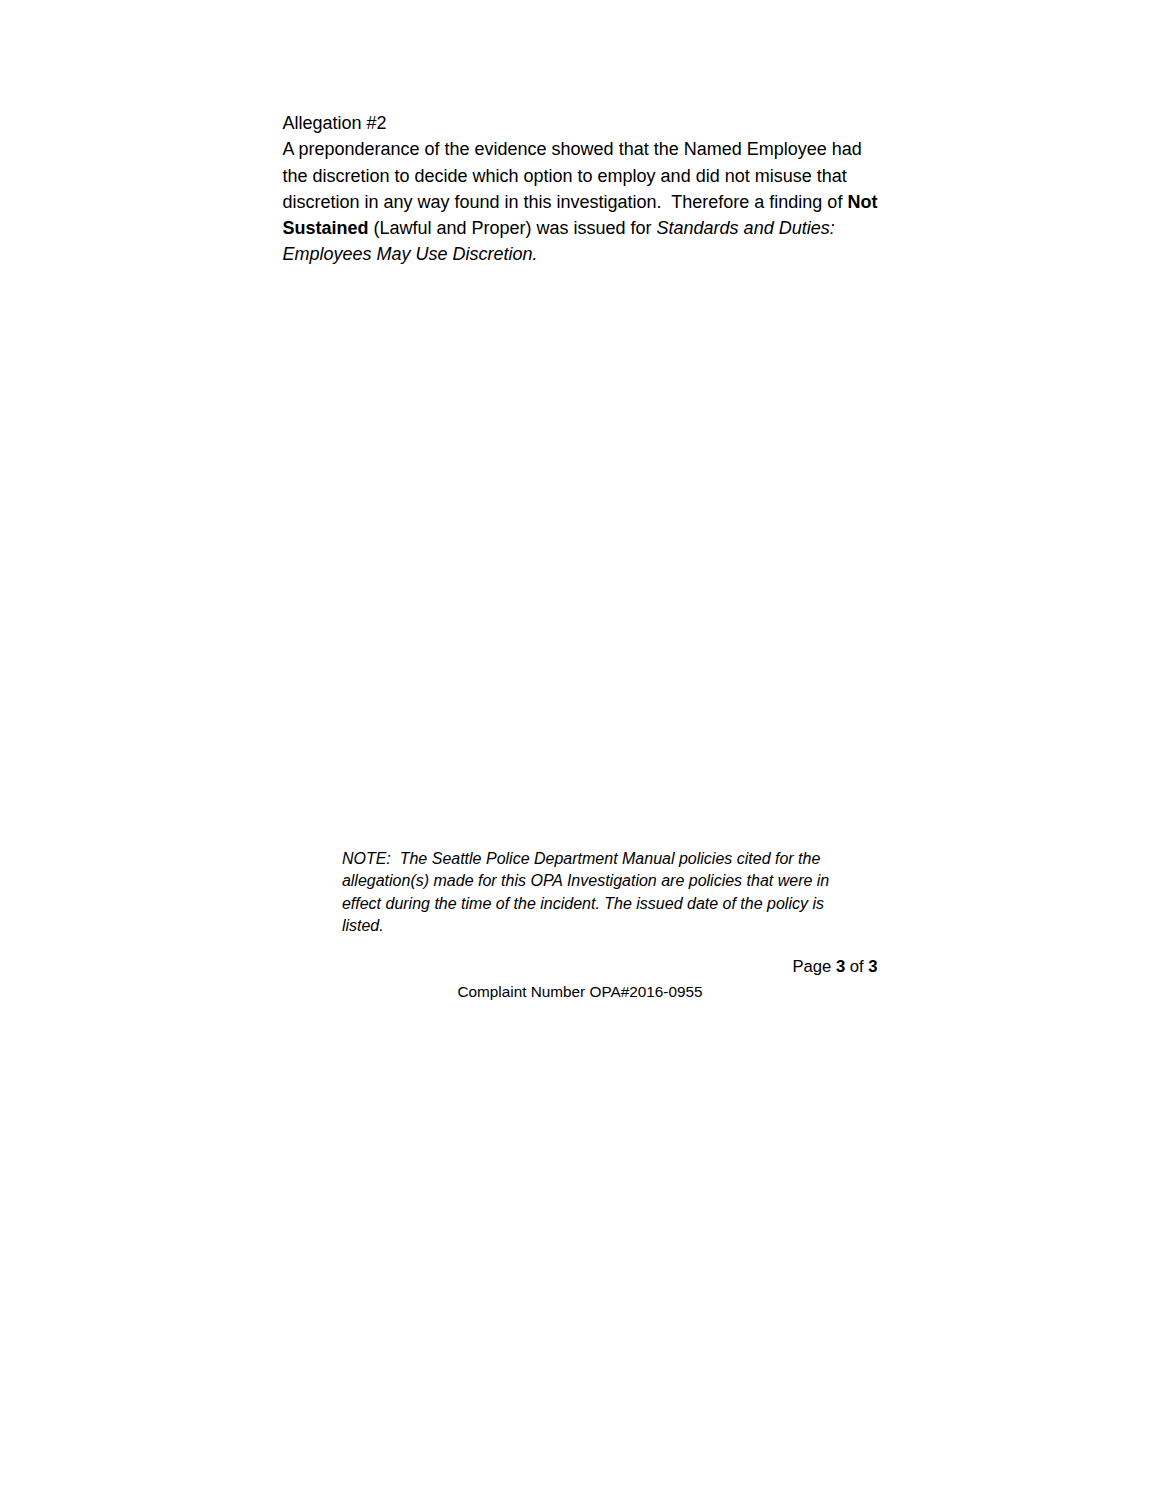Allegation #2
A preponderance of the evidence showed that the Named Employee had the discretion to decide which option to employ and did not misuse that discretion in any way found in this investigation. Therefore a finding of Not Sustained (Lawful and Proper) was issued for Standards and Duties: Employees May Use Discretion.
NOTE: The Seattle Police Department Manual policies cited for the allegation(s) made for this OPA Investigation are policies that were in effect during the time of the incident. The issued date of the policy is listed.
Page 3 of 3
Complaint Number OPA#2016-0955